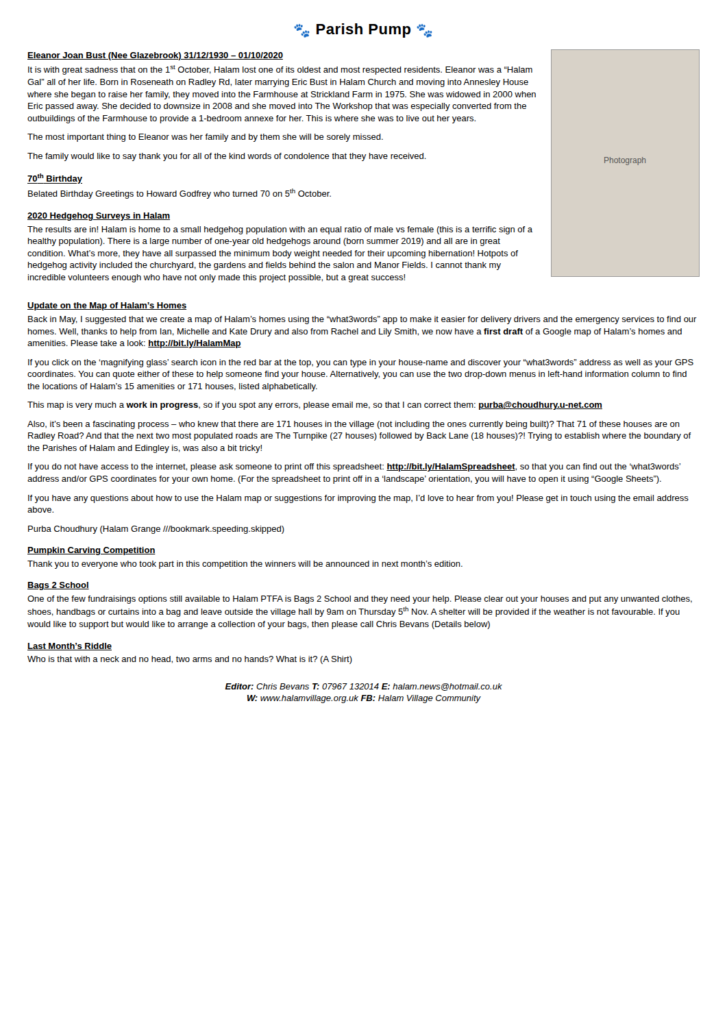🐾 Parish Pump 🐾
Eleanor Joan Bust (Nee Glazebrook) 31/12/1930 – 01/10/2020
It is with great sadness that on the 1st October, Halam lost one of its oldest and most respected residents. Eleanor was a “Halam Gal” all of her life. Born in Roseneath on Radley Rd, later marrying Eric Bust in Halam Church and moving into Annesley House where she began to raise her family, they moved into the Farmhouse at Strickland Farm in 1975. She was widowed in 2000 when Eric passed away. She decided to downsize in 2008 and she moved into The Workshop that was especially converted from the outbuildings of the Farmhouse to provide a 1-bedroom annexe for her. This is where she was to live out her years.
The most important thing to Eleanor was her family and by them she will be sorely missed.
The family would like to say thank you for all of the kind words of condolence that they have received.
70th Birthday
Belated Birthday Greetings to Howard Godfrey who turned 70 on 5th October.
2020 Hedgehog Surveys in Halam
The results are in! Halam is home to a small hedgehog population with an equal ratio of male vs female (this is a terrific sign of a healthy population). There is a large number of one-year old hedgehogs around (born summer 2019) and all are in great condition. What’s more, they have all surpassed the minimum body weight needed for their upcoming hibernation! Hotpots of hedgehog activity included the churchyard, the gardens and fields behind the salon and Manor Fields. I cannot thank my incredible volunteers enough who have not only made this project possible, but a great success!
Update on the Map of Halam’s Homes
Back in May, I suggested that we create a map of Halam’s homes using the “what3words” app to make it easier for delivery drivers and the emergency services to find our homes. Well, thanks to help from Ian, Michelle and Kate Drury and also from Rachel and Lily Smith, we now have a first draft of a Google map of Halam’s homes and amenities. Please take a look: http://bit.ly/HalamMap
If you click on the ‘magnifying glass’ search icon in the red bar at the top, you can type in your house-name and discover your “what3words” address as well as your GPS coordinates. You can quote either of these to help someone find your house. Alternatively, you can use the two drop-down menus in left-hand information column to find the locations of Halam’s 15 amenities or 171 houses, listed alphabetically.
This map is very much a work in progress, so if you spot any errors, please email me, so that I can correct them: purba@choudhury.u-net.com
Also, it’s been a fascinating process – who knew that there are 171 houses in the village (not including the ones currently being built)? That 71 of these houses are on Radley Road? And that the next two most populated roads are The Turnpike (27 houses) followed by Back Lane (18 houses)?! Trying to establish where the boundary of the Parishes of Halam and Edingley is, was also a bit tricky!
If you do not have access to the internet, please ask someone to print off this spreadsheet: http://bit.ly/HalamSpreadsheet, so that you can find out the ‘what3words’ address and/or GPS coordinates for your own home. (For the spreadsheet to print off in a ‘landscape’ orientation, you will have to open it using “Google Sheets”).
If you have any questions about how to use the Halam map or suggestions for improving the map, I’d love to hear from you! Please get in touch using the email address above.
Purba Choudhury (Halam Grange ///bookmark.speeding.skipped)
Pumpkin Carving Competition
Thank you to everyone who took part in this competition the winners will be announced in next month’s edition.
Bags 2 School
One of the few fundraisings options still available to Halam PTFA is Bags 2 School and they need your help. Please clear out your houses and put any unwanted clothes, shoes, handbags or curtains into a bag and leave outside the village hall by 9am on Thursday 5th Nov. A shelter will be provided if the weather is not favourable. If you would like to support but would like to arrange a collection of your bags, then please call Chris Bevans (Details below)
Last Month’s Riddle
Who is that with a neck and no head, two arms and no hands? What is it? (A Shirt)
Editor: Chris Bevans T: 07967 132014 E: halam.news@hotmail.co.uk
W: www.halamvillage.org.uk FB: Halam Village Community